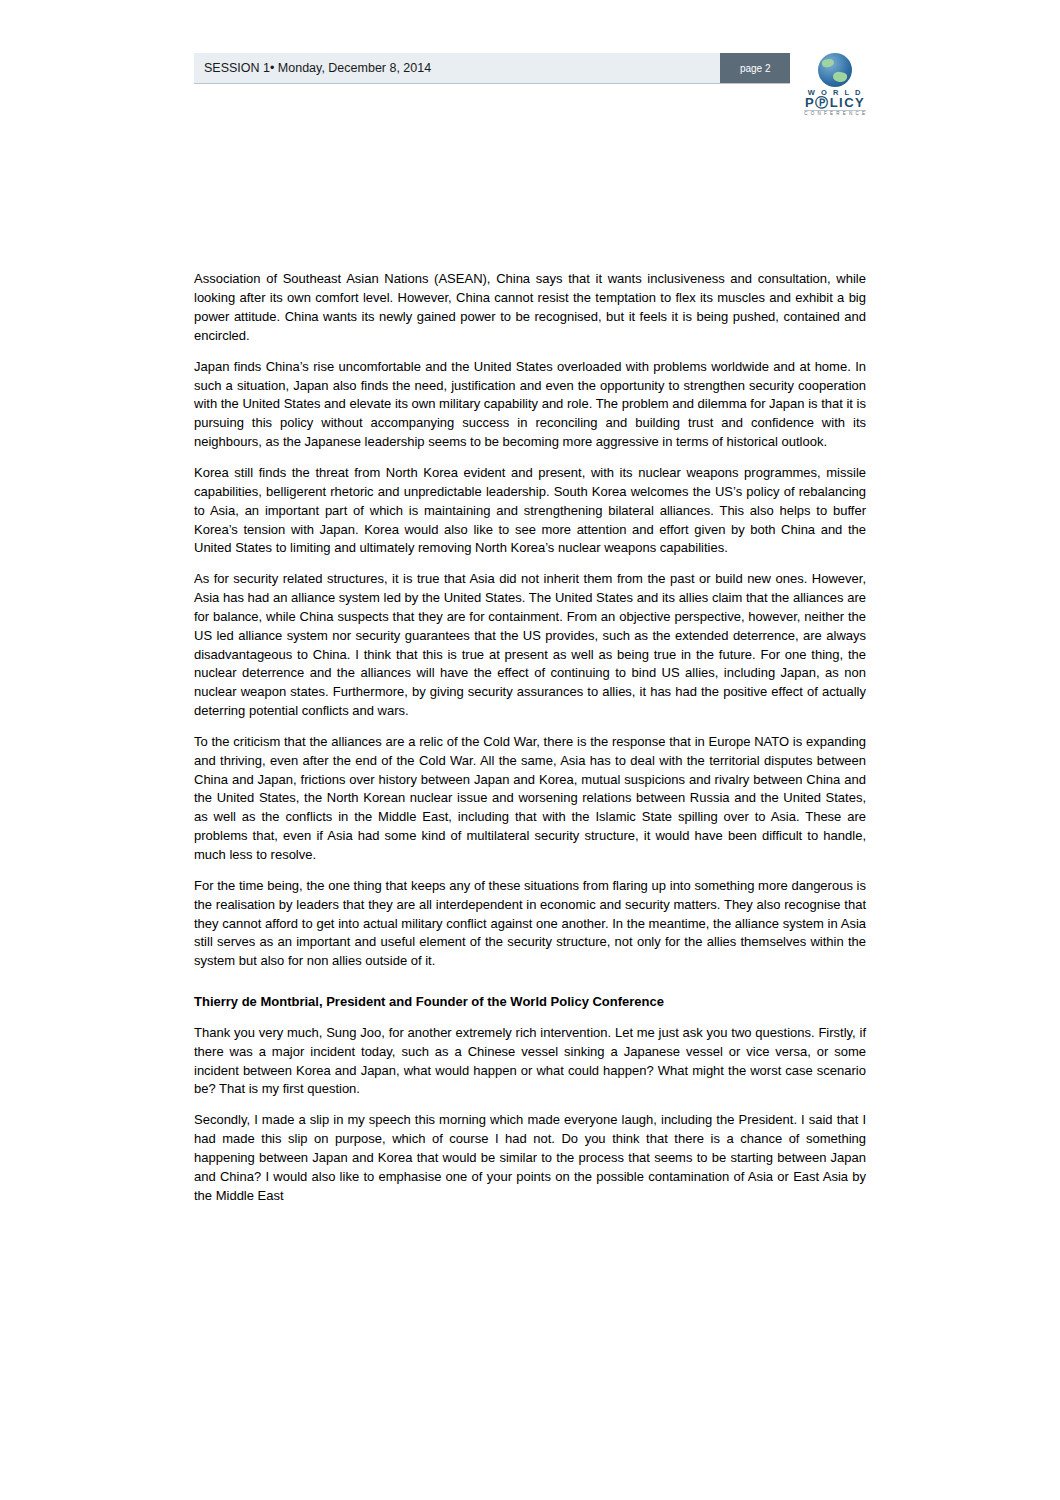SESSION 1• Monday, December 8, 2014
page 2
W O R L D
PⓅLICY
C O N F E R E N C E
Association of Southeast Asian Nations (ASEAN), China says that it wants inclusiveness and consultation, while looking after its own comfort level. However, China cannot resist the temptation to flex its muscles and exhibit a big power attitude. China wants its newly gained power to be recognised, but it feels it is being pushed, contained and encircled.
Japan finds China’s rise uncomfortable and the United States overloaded with problems worldwide and at home. In such a situation, Japan also finds the need, justification and even the opportunity to strengthen security cooperation with the United States and elevate its own military capability and role. The problem and dilemma for Japan is that it is pursuing this policy without accompanying success in reconciling and building trust and confidence with its neighbours, as the Japanese leadership seems to be becoming more aggressive in terms of historical outlook.
Korea still finds the threat from North Korea evident and present, with its nuclear weapons programmes, missile capabilities, belligerent rhetoric and unpredictable leadership. South Korea welcomes the US’s policy of rebalancing to Asia, an important part of which is maintaining and strengthening bilateral alliances. This also helps to buffer Korea’s tension with Japan. Korea would also like to see more attention and effort given by both China and the United States to limiting and ultimately removing North Korea’s nuclear weapons capabilities.
As for security related structures, it is true that Asia did not inherit them from the past or build new ones. However, Asia has had an alliance system led by the United States. The United States and its allies claim that the alliances are for balance, while China suspects that they are for containment. From an objective perspective, however, neither the US led alliance system nor security guarantees that the US provides, such as the extended deterrence, are always disadvantageous to China. I think that this is true at present as well as being true in the future. For one thing, the nuclear deterrence and the alliances will have the effect of continuing to bind US allies, including Japan, as non nuclear weapon states. Furthermore, by giving security assurances to allies, it has had the positive effect of actually deterring potential conflicts and wars.
To the criticism that the alliances are a relic of the Cold War, there is the response that in Europe NATO is expanding and thriving, even after the end of the Cold War. All the same, Asia has to deal with the territorial disputes between China and Japan, frictions over history between Japan and Korea, mutual suspicions and rivalry between China and the United States, the North Korean nuclear issue and worsening relations between Russia and the United States, as well as the conflicts in the Middle East, including that with the Islamic State spilling over to Asia. These are problems that, even if Asia had some kind of multilateral security structure, it would have been difficult to handle, much less to resolve.
For the time being, the one thing that keeps any of these situations from flaring up into something more dangerous is the realisation by leaders that they are all interdependent in economic and security matters. They also recognise that they cannot afford to get into actual military conflict against one another. In the meantime, the alliance system in Asia still serves as an important and useful element of the security structure, not only for the allies themselves within the system but also for non allies outside of it.
Thierry de Montbrial, President and Founder of the World Policy Conference
Thank you very much, Sung Joo, for another extremely rich intervention. Let me just ask you two questions. Firstly, if there was a major incident today, such as a Chinese vessel sinking a Japanese vessel or vice versa, or some incident between Korea and Japan, what would happen or what could happen? What might the worst case scenario be? That is my first question.
Secondly, I made a slip in my speech this morning which made everyone laugh, including the President. I said that I had made this slip on purpose, which of course I had not. Do you think that there is a chance of something happening between Japan and Korea that would be similar to the process that seems to be starting between Japan and China? I would also like to emphasise one of your points on the possible contamination of Asia or East Asia by the Middle East